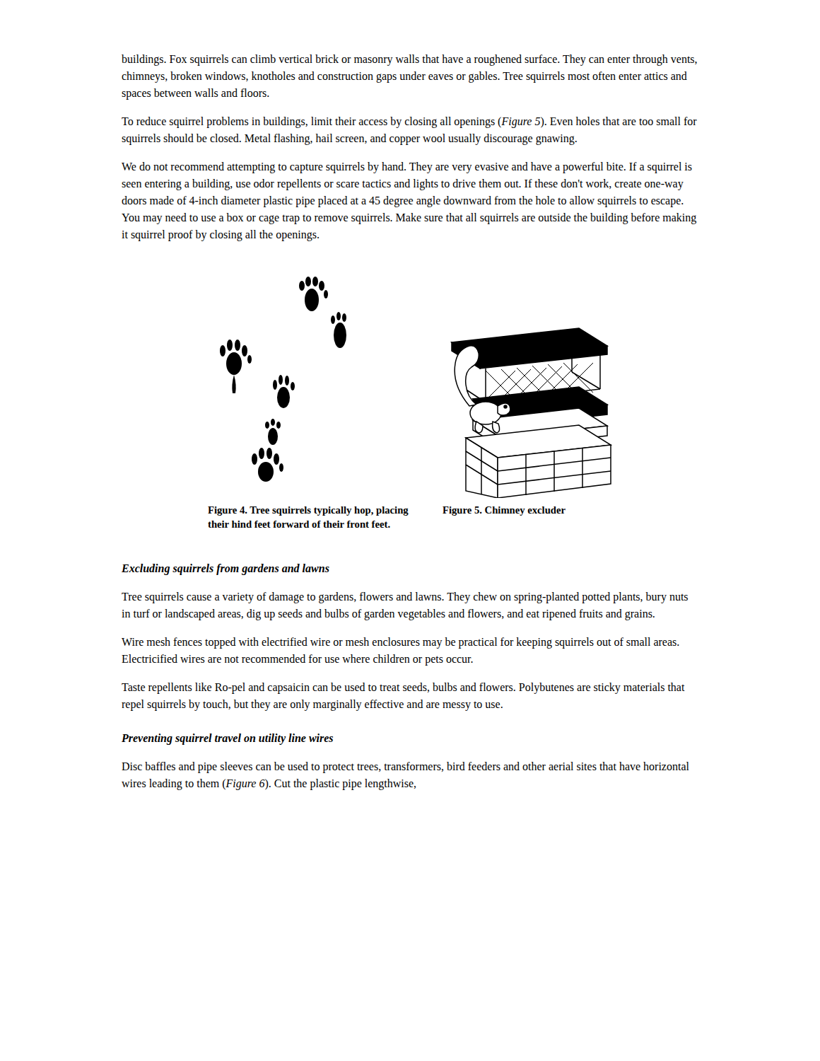buildings. Fox squirrels can climb vertical brick or masonry walls that have a roughened surface. They can enter through vents, chimneys, broken windows, knotholes and construction gaps under eaves or gables. Tree squirrels most often enter attics and spaces between walls and floors.
To reduce squirrel problems in buildings, limit their access by closing all openings (Figure 5). Even holes that are too small for squirrels should be closed. Metal flashing, hail screen, and copper wool usually discourage gnawing.
We do not recommend attempting to capture squirrels by hand. They are very evasive and have a powerful bite. If a squirrel is seen entering a building, use odor repellents or scare tactics and lights to drive them out. If these don't work, create one-way doors made of 4-inch diameter plastic pipe placed at a 45 degree angle downward from the hole to allow squirrels to escape. You may need to use a box or cage trap to remove squirrels. Make sure that all squirrels are outside the building before making it squirrel proof by closing all the openings.
Figure 4. Tree squirrels typically hop, placing their hind feet forward of their front feet.
Figure 5. Chimney excluder
Excluding squirrels from gardens and lawns
Tree squirrels cause a variety of damage to gardens, flowers and lawns. They chew on spring-planted potted plants, bury nuts in turf or landscaped areas, dig up seeds and bulbs of garden vegetables and flowers, and eat ripened fruits and grains.
Wire mesh fences topped with electrified wire or mesh enclosures may be practical for keeping squirrels out of small areas. Electricified wires are not recommended for use where children or pets occur.
Taste repellents like Ro-pel and capsaicin can be used to treat seeds, bulbs and flowers. Polybutenes are sticky materials that repel squirrels by touch, but they are only marginally effective and are messy to use.
Preventing squirrel travel on utility line wires
Disc baffles and pipe sleeves can be used to protect trees, transformers, bird feeders and other aerial sites that have horizontal wires leading to them (Figure 6). Cut the plastic pipe lengthwise,